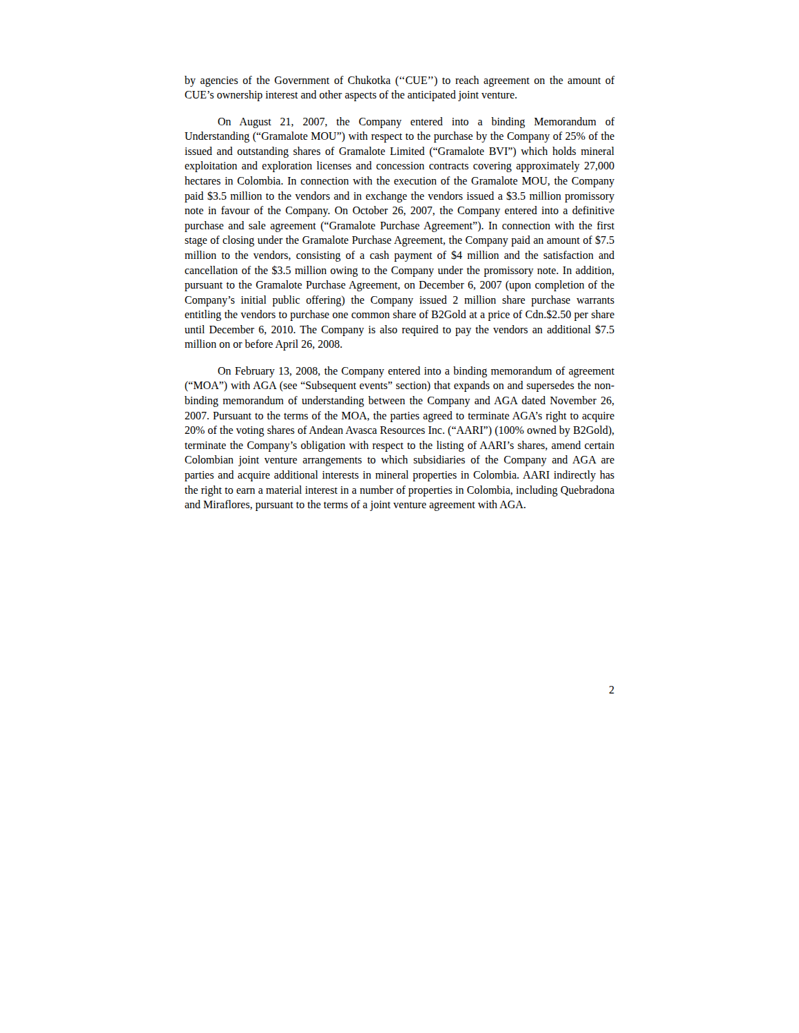by agencies of the Government of Chukotka (‘‘CUE’’) to reach agreement on the amount of CUE’s ownership interest and other aspects of the anticipated joint venture.
On August 21, 2007, the Company entered into a binding Memorandum of Understanding (“Gramalote MOU”) with respect to the purchase by the Company of 25% of the issued and outstanding shares of Gramalote Limited (“Gramalote BVI”) which holds mineral exploitation and exploration licenses and concession contracts covering approximately 27,000 hectares in Colombia. In connection with the execution of the Gramalote MOU, the Company paid $3.5 million to the vendors and in exchange the vendors issued a $3.5 million promissory note in favour of the Company. On October 26, 2007, the Company entered into a definitive purchase and sale agreement (“Gramalote Purchase Agreement”). In connection with the first stage of closing under the Gramalote Purchase Agreement, the Company paid an amount of $7.5 million to the vendors, consisting of a cash payment of $4 million and the satisfaction and cancellation of the $3.5 million owing to the Company under the promissory note. In addition, pursuant to the Gramalote Purchase Agreement, on December 6, 2007 (upon completion of the Company’s initial public offering) the Company issued 2 million share purchase warrants entitling the vendors to purchase one common share of B2Gold at a price of Cdn.$2.50 per share until December 6, 2010. The Company is also required to pay the vendors an additional $7.5 million on or before April 26, 2008.
On February 13, 2008, the Company entered into a binding memorandum of agreement (“MOA”) with AGA (see “Subsequent events” section) that expands on and supersedes the non-binding memorandum of understanding between the Company and AGA dated November 26, 2007. Pursuant to the terms of the MOA, the parties agreed to terminate AGA’s right to acquire 20% of the voting shares of Andean Avasca Resources Inc. (“AARI”) (100% owned by B2Gold), terminate the Company’s obligation with respect to the listing of AARI’s shares, amend certain Colombian joint venture arrangements to which subsidiaries of the Company and AGA are parties and acquire additional interests in mineral properties in Colombia. AARI indirectly has the right to earn a material interest in a number of properties in Colombia, including Quebradona and Miraflores, pursuant to the terms of a joint venture agreement with AGA.
2